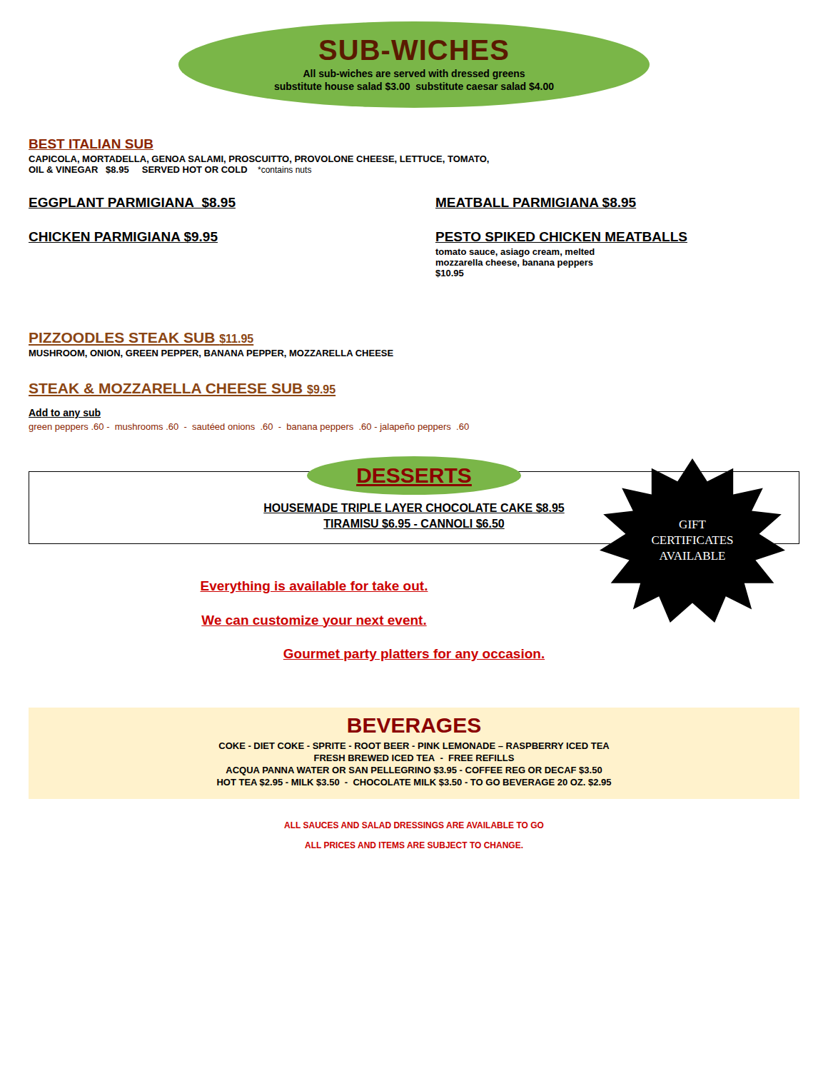SUB-WICHES
All sub-wiches are served with dressed greens
substitute house salad $3.00 substitute caesar salad $4.00
BEST ITALIAN SUB
CAPICOLA, MORTADELLA, GENOA SALAMI, PROSCUITTO, PROVOLONE CHEESE, LETTUCE, TOMATO,
OIL & VINEGAR $8.95 SERVED HOT OR COLD *contains nuts
EGGPLANT PARMIGIANA $8.95
CHICKEN PARMIGIANA $9.95
MEATBALL PARMIGIANA $8.95
PESTO SPIKED CHICKEN MEATBALLS
tomato sauce, asiago cream, melted
mozzarella cheese, banana peppers
$10.95
PIZZOODLES STEAK SUB $11.95
MUSHROOM, ONION, GREEN PEPPER, BANANA PEPPER, MOZZARELLA CHEESE
STEAK & MOZZARELLA CHEESE SUB $9.95
Add to any sub
green peppers .60 - mushrooms .60 - sautéed onions .60 - banana peppers .60 - jalapeño peppers .60
DESSERTS
HOUSEMADE TRIPLE LAYER CHOCOLATE CAKE $8.95
TIRAMISU $6.95 - CANNOLI $6.50
GIFT CERTIFICATES AVAILABLE
Everything is available for take out.
We can customize your next event.
Gourmet party platters for any occasion.
BEVERAGES
COKE - DIET COKE - SPRITE - ROOT BEER - PINK LEMONADE – RASPBERRY ICED TEA
FRESH BREWED ICED TEA - FREE REFILLS
ACQUA PANNA WATER OR SAN PELLEGRINO $3.95 - COFFEE REG OR DECAF $3.50
HOT TEA $2.95 - MILK $3.50 - CHOCOLATE MILK $3.50 - TO GO BEVERAGE 20 OZ. $2.95
ALL SAUCES AND SALAD DRESSINGS ARE AVAILABLE TO GO
ALL PRICES AND ITEMS ARE SUBJECT TO CHANGE.